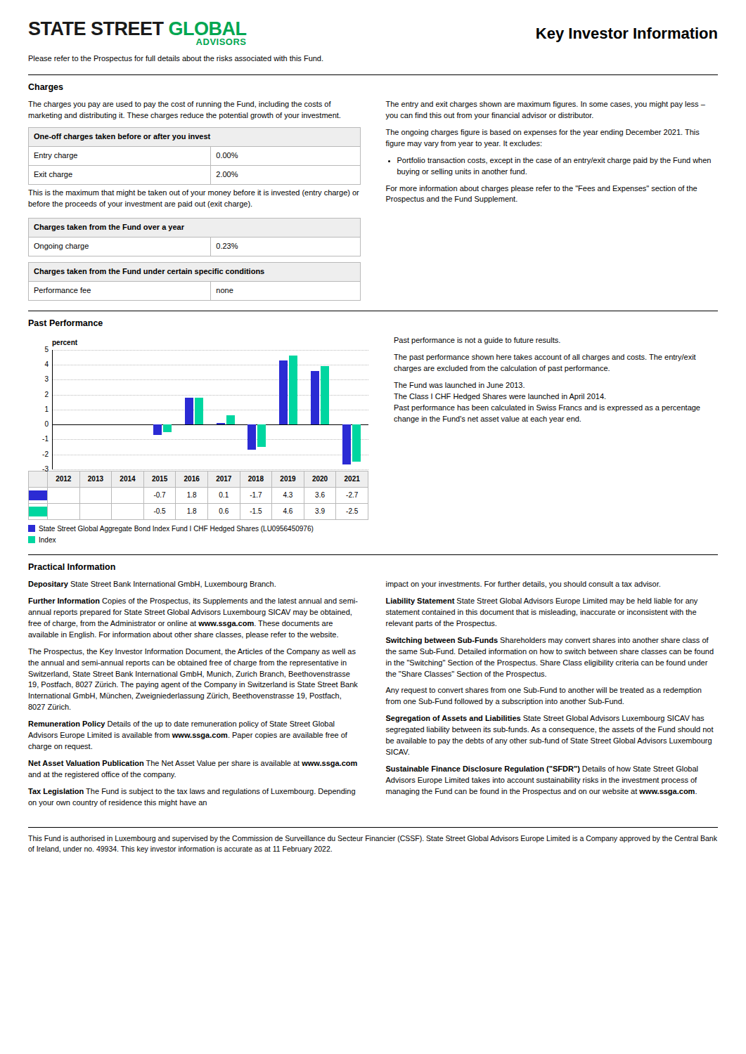STATE STREET GLOBAL
ADVISORS
Key Investor Information
Please refer to the Prospectus for full details about the risks associated with this Fund.
Charges
The charges you pay are used to pay the cost of running the Fund, including the costs of marketing and distributing it. These charges reduce the potential growth of your investment.
| One-off charges taken before or after you invest |
| --- |
| Entry charge | 0.00% |
| Exit charge | 2.00% |
This is the maximum that might be taken out of your money before it is invested (entry charge) or before the proceeds of your investment are paid out (exit charge).
| Charges taken from the Fund over a year |
| --- |
| Ongoing charge | 0.23% |
| Charges taken from the Fund under certain specific conditions |
| --- |
| Performance fee | none |
The entry and exit charges shown are maximum figures. In some cases, you might pay less – you can find this out from your financial advisor or distributor.
The ongoing charges figure is based on expenses for the year ending December 2021. This figure may vary from year to year. It excludes:
Portfolio transaction costs, except in the case of an entry/exit charge paid by the Fund when buying or selling units in another fund.
For more information about charges please refer to the "Fees and Expenses" section of the Prospectus and the Fund Supplement.
Past Performance
percent
5
4
3
2
1
0
-1
-2
-3
| | 2012 | 2013 | 2014 | 2015 | 2016 | 2017 | 2018 | 2019 | 2020 | 2021 |
| --- | --- | --- | --- | --- | --- | --- | --- | --- | --- | --- |
| | | | | -0.7 | 1.8 | 0.1 | -1.7 | 4.3 | 3.6 | -2.7 |
| | | | | -0.5 | 1.8 | 0.6 | -1.5 | 4.6 | 3.9 | -2.5 |
State Street Global Aggregate Bond Index Fund I CHF Hedged Shares (LU0956450976)
Index
Past performance is not a guide to future results.
The past performance shown here takes account of all charges and costs. The entry/exit charges are excluded from the calculation of past performance.
The Fund was launched in June 2013.
The Class I CHF Hedged Shares were launched in April 2014.
Past performance has been calculated in Swiss Francs and is expressed as a percentage change in the Fund's net asset value at each year end.
Practical Information
Depositary State Street Bank International GmbH, Luxembourg Branch.
Further Information Copies of the Prospectus, its Supplements and the latest annual and semi-annual reports prepared for State Street Global Advisors Luxembourg SICAV may be obtained, free of charge, from the Administrator or online at www.ssga.com. These documents are available in English. For information about other share classes, please refer to the website.
The Prospectus, the Key Investor Information Document, the Articles of the Company as well as the annual and semi-annual reports can be obtained free of charge from the representative in Switzerland, State Street Bank International GmbH, Munich, Zurich Branch, Beethovenstrasse 19, Postfach, 8027 Zürich. The paying agent of the Company in Switzerland is State Street Bank International GmbH, München, Zweigniederlassung Zürich, Beethovenstrasse 19, Postfach, 8027 Zürich.
Remuneration Policy Details of the up to date remuneration policy of State Street Global Advisors Europe Limited is available from www.ssga.com. Paper copies are available free of charge on request.
Net Asset Valuation Publication The Net Asset Value per share is available at www.ssga.com and at the registered office of the company.
Tax Legislation The Fund is subject to the tax laws and regulations of Luxembourg. Depending on your own country of residence this might have an
impact on your investments. For further details, you should consult a tax advisor.
Liability Statement State Street Global Advisors Europe Limited may be held liable for any statement contained in this document that is misleading, inaccurate or inconsistent with the relevant parts of the Prospectus.
Switching between Sub-Funds Shareholders may convert shares into another share class of the same Sub-Fund. Detailed information on how to switch between share classes can be found in the "Switching" Section of the Prospectus. Share Class eligibility criteria can be found under the "Share Classes" Section of the Prospectus.
Any request to convert shares from one Sub-Fund to another will be treated as a redemption from one Sub-Fund followed by a subscription into another Sub-Fund.
Segregation of Assets and Liabilities State Street Global Advisors Luxembourg SICAV has segregated liability between its sub-funds. As a consequence, the assets of the Fund should not be available to pay the debts of any other sub-fund of State Street Global Advisors Luxembourg SICAV.
Sustainable Finance Disclosure Regulation ("SFDR") Details of how State Street Global Advisors Europe Limited takes into account sustainability risks in the investment process of managing the Fund can be found in the Prospectus and on our website at www.ssga.com.
This Fund is authorised in Luxembourg and supervised by the Commission de Surveillance du Secteur Financier (CSSF). State Street Global Advisors Europe Limited is a Company approved by the Central Bank of Ireland, under no. 49934. This key investor information is accurate as at 11 February 2022.